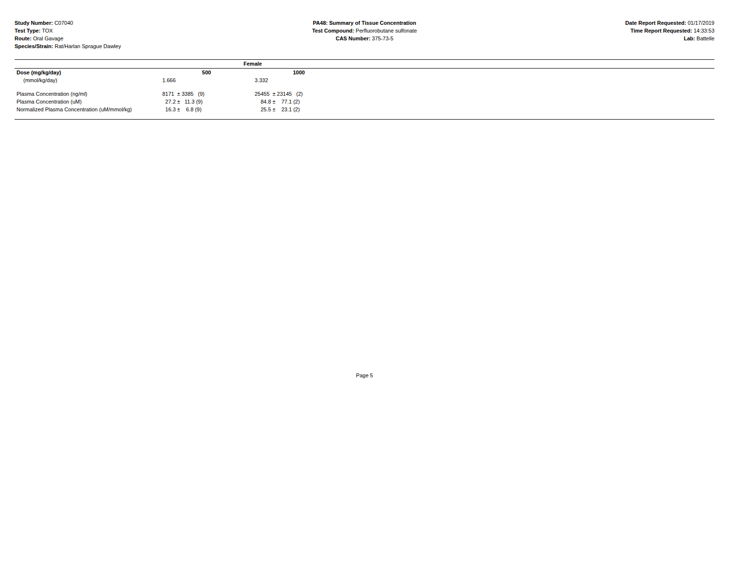| Study Number: C07040 | PA48: Summary of Tissue Concentration | Date Report Requested: 01/17/2019 |
| Test Type: TOX | Test Compound: Perfluorobutane sulfonate | Time Report Requested: 14:33:53 |
| Route: Oral Gavage | CAS Number: 375-73-5 | Lab: Battelle |
| Species/Strain: Rat/Harlan Sprague Dawley | | |
| | Female | |
| Dose (mg/kg/day) | 500 | 1000 | |
| (mmol/kg/day) | 1.666 | 3.332 | |
| Plasma Concentration (ng/ml) | 8171 ± 3385 (9) | 25455 ± 23145 (2) | |
| Plasma Concentration (uM) | 27.2 ± 11.3 (9) | 84.8 ± 77.1 (2) | |
| Normalized Plasma Concentration (uM/mmol/kg) | 16.3 ± 6.8 (9) | 25.5 ± 23.1 (2) | |
Page 5